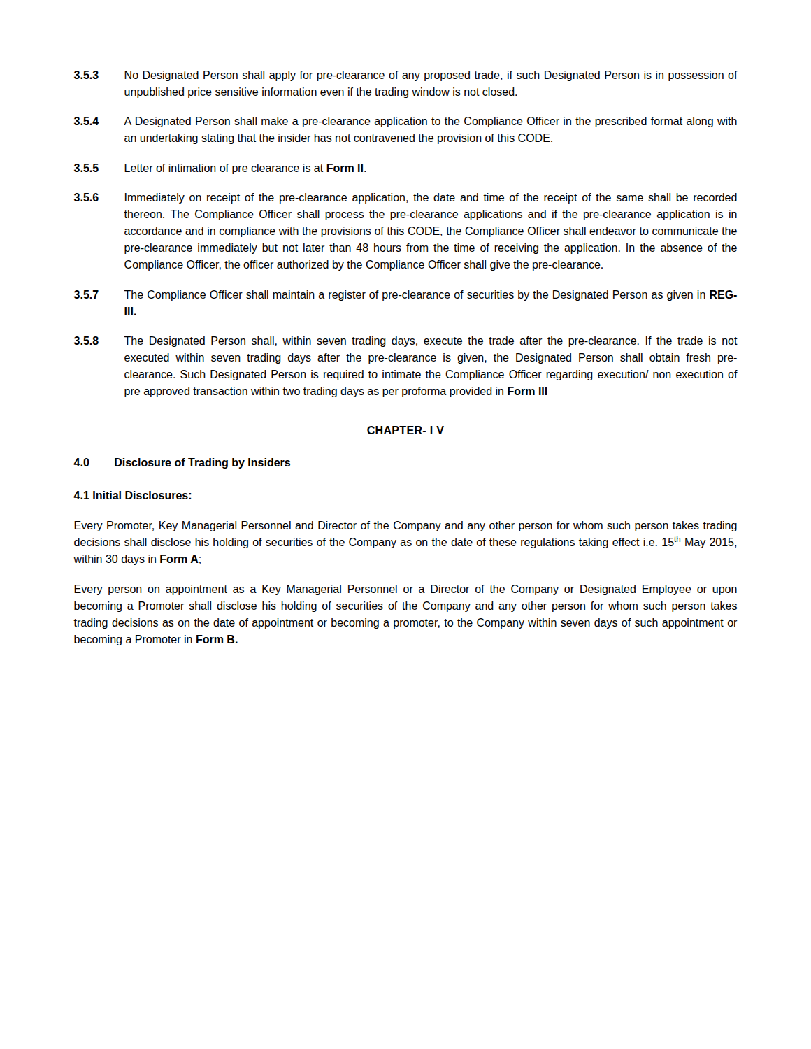3.5.3
No Designated Person shall apply for pre-clearance of any proposed trade, if such Designated Person is in possession of unpublished price sensitive information even if the trading window is not closed.
3.5.4
A Designated Person shall make a pre-clearance application to the Compliance Officer in the prescribed format along with an undertaking stating that the insider has not contravened the provision of this CODE.
3.5.5
Letter of intimation of pre clearance is at Form II.
3.5.6
Immediately on receipt of the pre-clearance application, the date and time of the receipt of the same shall be recorded thereon. The Compliance Officer shall process the pre-clearance applications and if the pre-clearance application is in accordance and in compliance with the provisions of this CODE, the Compliance Officer shall endeavor to communicate the pre-clearance immediately but not later than 48 hours from the time of receiving the application. In the absence of the Compliance Officer, the officer authorized by the Compliance Officer shall give the pre-clearance.
3.5.7
The Compliance Officer shall maintain a register of pre-clearance of securities by the Designated Person as given in REG-III.
3.5.8
The Designated Person shall, within seven trading days, execute the trade after the pre-clearance. If the trade is not executed within seven trading days after the pre-clearance is given, the Designated Person shall obtain fresh pre-clearance. Such Designated Person is required to intimate the Compliance Officer regarding execution/ non execution of pre approved transaction within two trading days as per proforma provided in Form III
CHAPTER- I V
4.0
Disclosure of Trading by Insiders
4.1 Initial Disclosures:
Every Promoter, Key Managerial Personnel and Director of the Company and any other person for whom such person takes trading decisions shall disclose his holding of securities of the Company as on the date of these regulations taking effect i.e. 15th May 2015, within 30 days in Form A;
Every person on appointment as a Key Managerial Personnel or a Director of the Company or Designated Employee or upon becoming a Promoter shall disclose his holding of securities of the Company and any other person for whom such person takes trading decisions as on the date of appointment or becoming a promoter, to the Company within seven days of such appointment or becoming a Promoter in Form B.